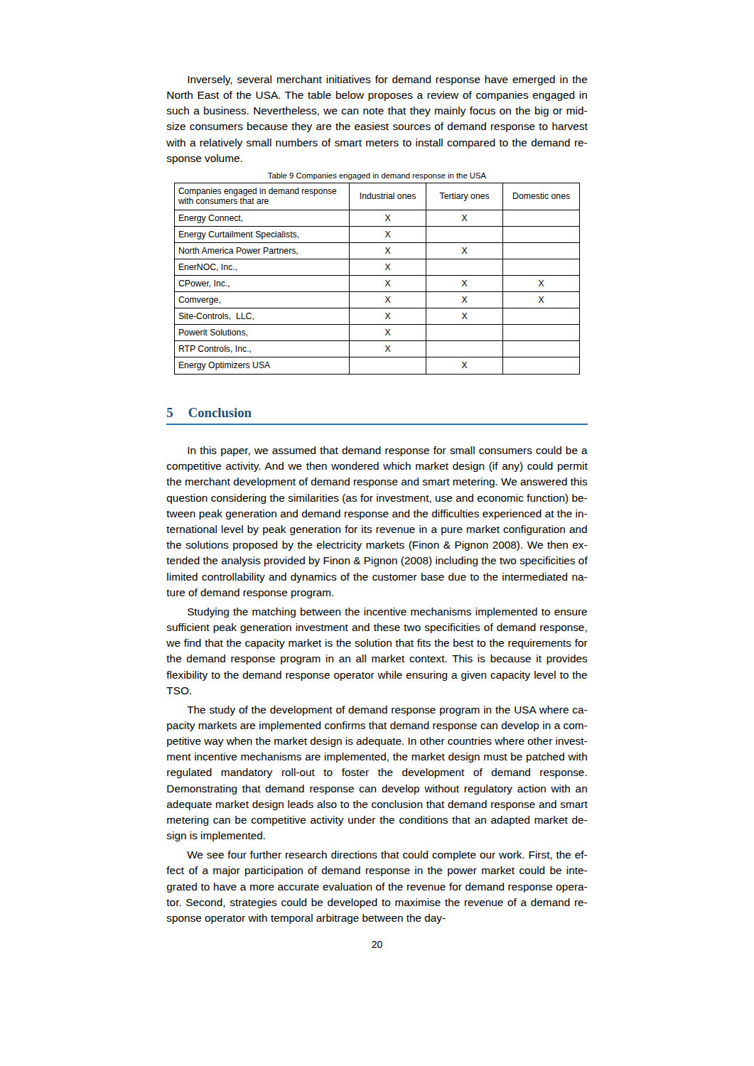Inversely, several merchant initiatives for demand response have emerged in the North East of the USA. The table below proposes a review of companies engaged in such a business. Nevertheless, we can note that they mainly focus on the big or mid-size consumers because they are the easiest sources of demand response to harvest with a relatively small numbers of smart meters to install compared to the demand response volume.
Table 9 Companies engaged in demand response in the USA
| Companies engaged in demand response with consumers that are | Industrial ones | Tertiary ones | Domestic ones |
| --- | --- | --- | --- |
| Energy Connect, | X | X | |
| Energy Curtailment Specialists, | X | | |
| North America Power Partners, | X | X | |
| EnerNOC, Inc., | X | | |
| CPower, Inc., | X | X | X |
| Comverge, | X | X | X |
| Site-Controls, LLC, | X | X | |
| Powerit Solutions, | X | | |
| RTP Controls, Inc., | X | | |
| Energy Optimizers USA | | X | |
5 Conclusion
In this paper, we assumed that demand response for small consumers could be a competitive activity. And we then wondered which market design (if any) could permit the merchant development of demand response and smart metering. We answered this question considering the similarities (as for investment, use and economic function) between peak generation and demand response and the difficulties experienced at the international level by peak generation for its revenue in a pure market configuration and the solutions proposed by the electricity markets (Finon & Pignon 2008). We then extended the analysis provided by Finon & Pignon (2008) including the two specificities of limited controllability and dynamics of the customer base due to the intermediated nature of demand response program.
Studying the matching between the incentive mechanisms implemented to ensure sufficient peak generation investment and these two specificities of demand response, we find that the capacity market is the solution that fits the best to the requirements for the demand response program in an all market context. This is because it provides flexibility to the demand response operator while ensuring a given capacity level to the TSO.
The study of the development of demand response program in the USA where capacity markets are implemented confirms that demand response can develop in a competitive way when the market design is adequate. In other countries where other investment incentive mechanisms are implemented, the market design must be patched with regulated mandatory roll-out to foster the development of demand response. Demonstrating that demand response can develop without regulatory action with an adequate market design leads also to the conclusion that demand response and smart metering can be competitive activity under the conditions that an adapted market design is implemented.
We see four further research directions that could complete our work. First, the effect of a major participation of demand response in the power market could be integrated to have a more accurate evaluation of the revenue for demand response operator. Second, strategies could be developed to maximise the revenue of a demand response operator with temporal arbitrage between the day-
20